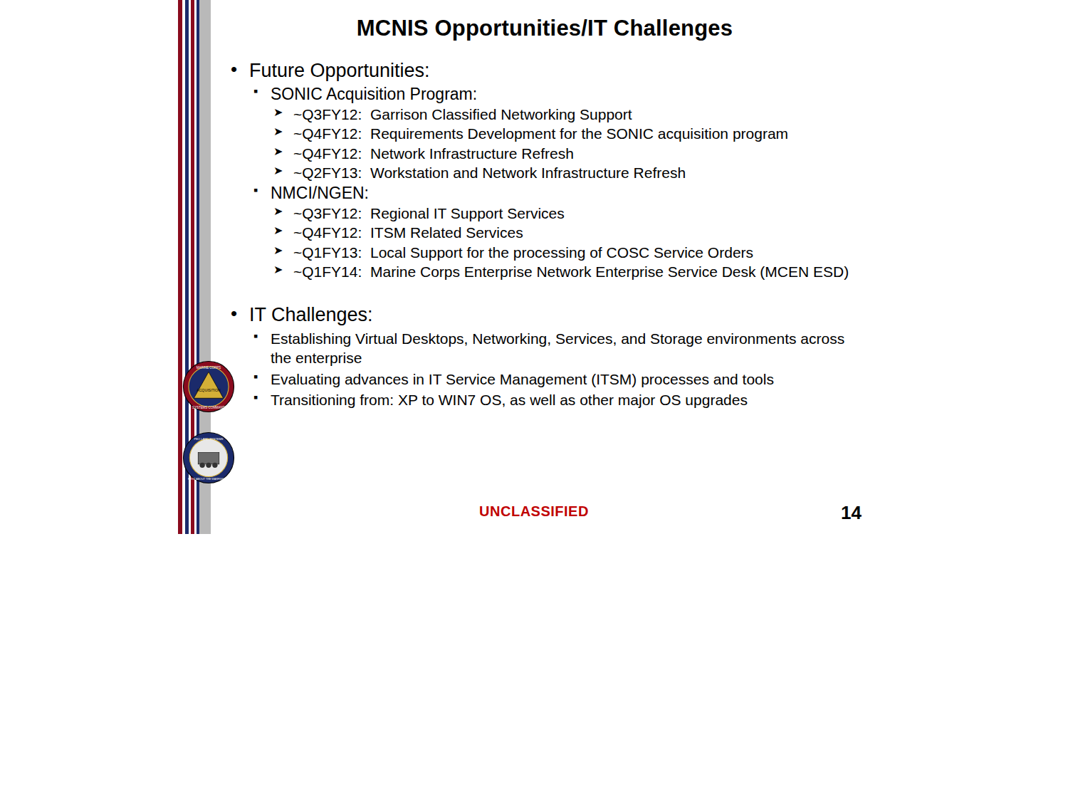MCNIS Opportunities/IT Challenges
Future Opportunities:
SONIC Acquisition Program:
~Q3FY12: Garrison Classified Networking Support
~Q4FY12: Requirements Development for the SONIC acquisition program
~Q4FY12: Network Infrastructure Refresh
~Q2FY13: Workstation and Network Infrastructure Refresh
NMCI/NGEN:
~Q3FY12: Regional IT Support Services
~Q4FY12: ITSM Related Services
~Q1FY13: Local Support for the processing of COSC Service Orders
~Q1FY14: Marine Corps Enterprise Network Enterprise Service Desk (MCEN ESD)
IT Challenges:
Establishing Virtual Desktops, Networking, Services, and Storage environments across the enterprise
Evaluating advances in IT Service Management (ITSM) processes and tools
Transitioning from: XP to WIN7 OS, as well as other major OS upgrades
ACQUISITION MARINE CORPS SYSTEMS COMMAND
PEO LAND SYSTEMS FIRST ABOUT THE WARFIGHTER
UNCLASSIFIED
14